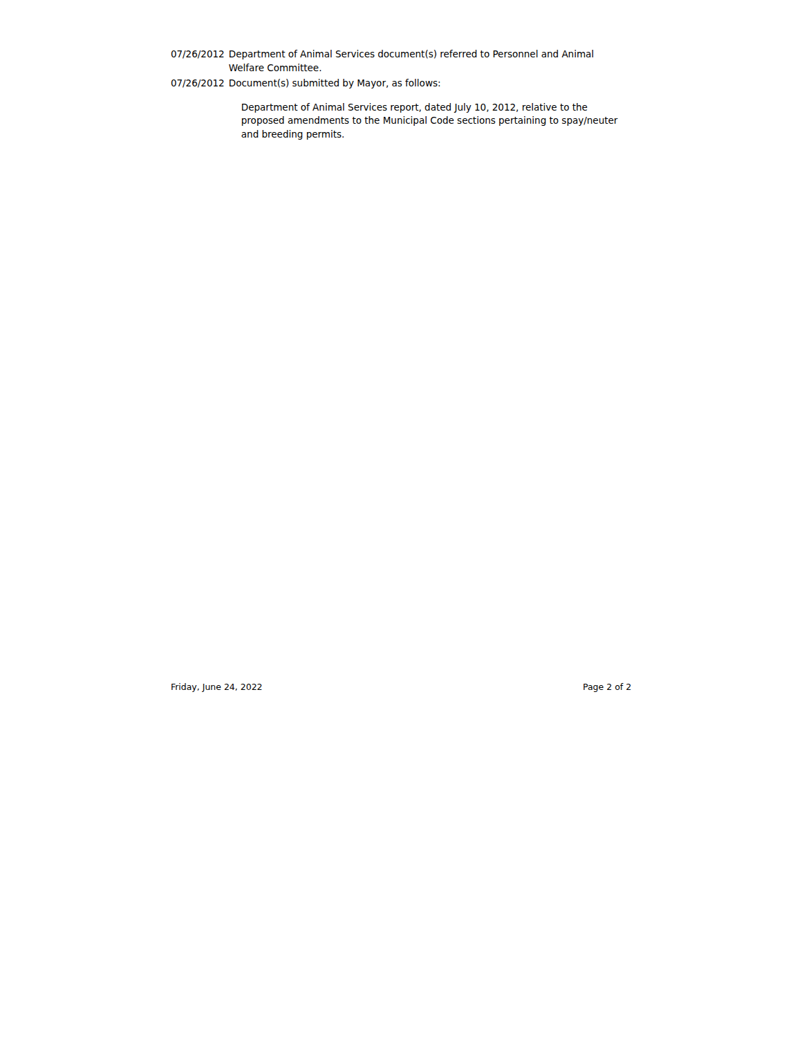07/26/2012
Department of Animal Services document(s) referred to Personnel and Animal Welfare Committee.
07/26/2012
Document(s) submitted by Mayor, as follows:
Department of Animal Services report, dated July 10, 2012, relative to the proposed amendments to the Municipal Code sections pertaining to spay/neuter and breeding permits.
Friday, June 24, 2022
Page 2 of 2